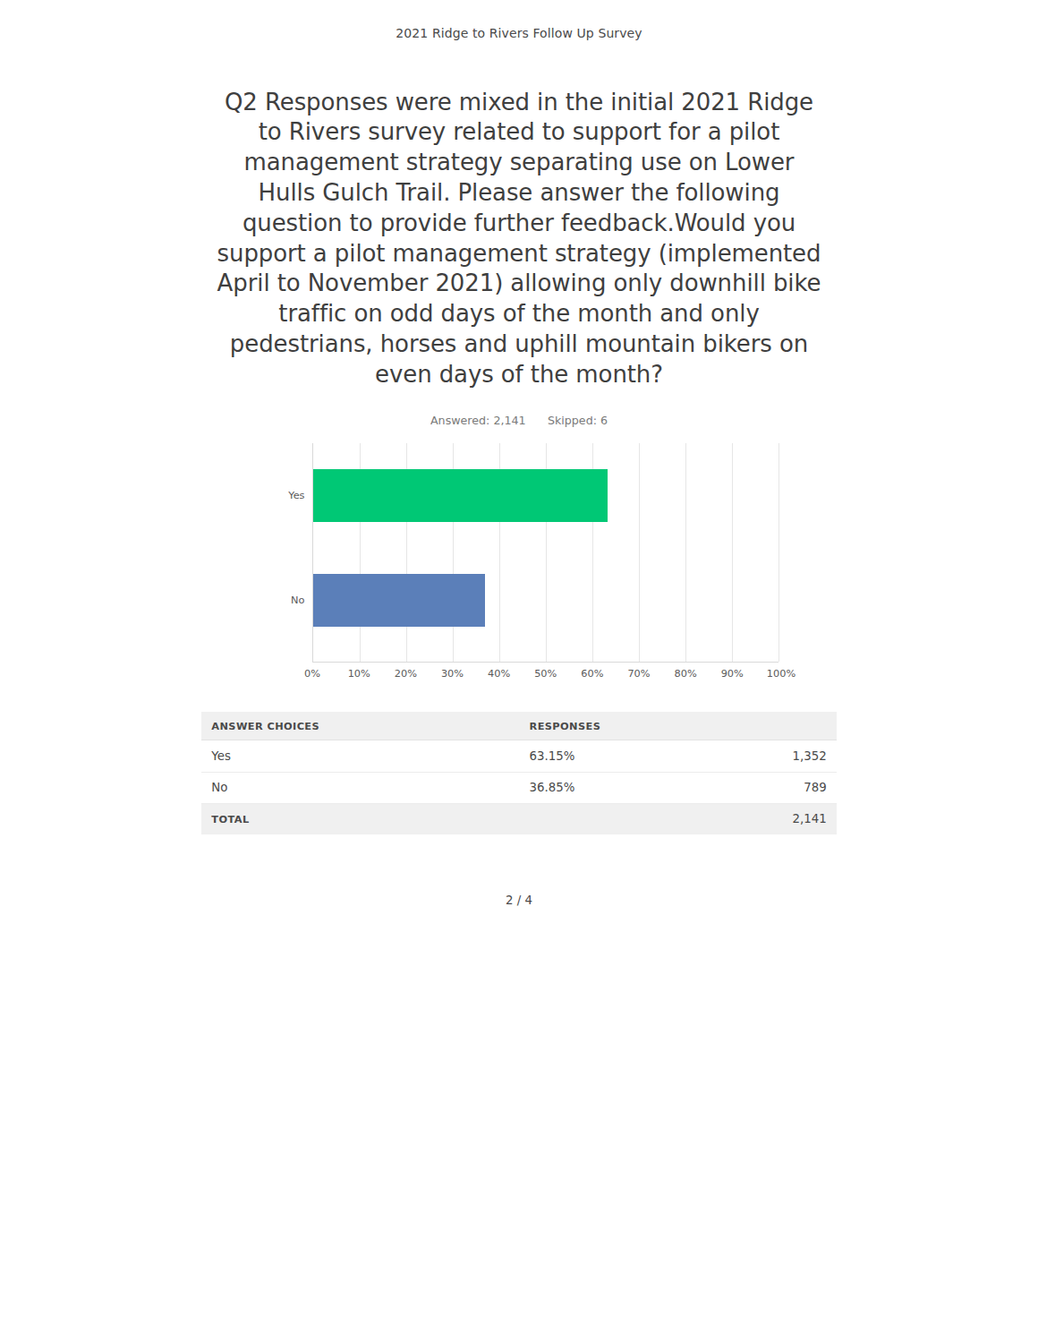2021 Ridge to Rivers Follow Up Survey
Q2 Responses were mixed in the initial 2021 Ridge to Rivers survey related to support for a pilot management strategy separating use on Lower Hulls Gulch Trail. Please answer the following question to provide further feedback.Would you support a pilot management strategy (implemented April to November 2021) allowing only downhill bike traffic on odd days of the month and only pedestrians, horses and uphill mountain bikers on even days of the month?
Answered: 2,141 Skipped: 6
Yes
No
0% 10% 20% 30% 40% 50% 60% 70% 80% 90% 100%
| Answer Choices | Responses |
| --- | --- |
| Yes | 63.15% 1,352 |
| No | 36.85% 789 |
| Total | 2,141 |
2 / 4